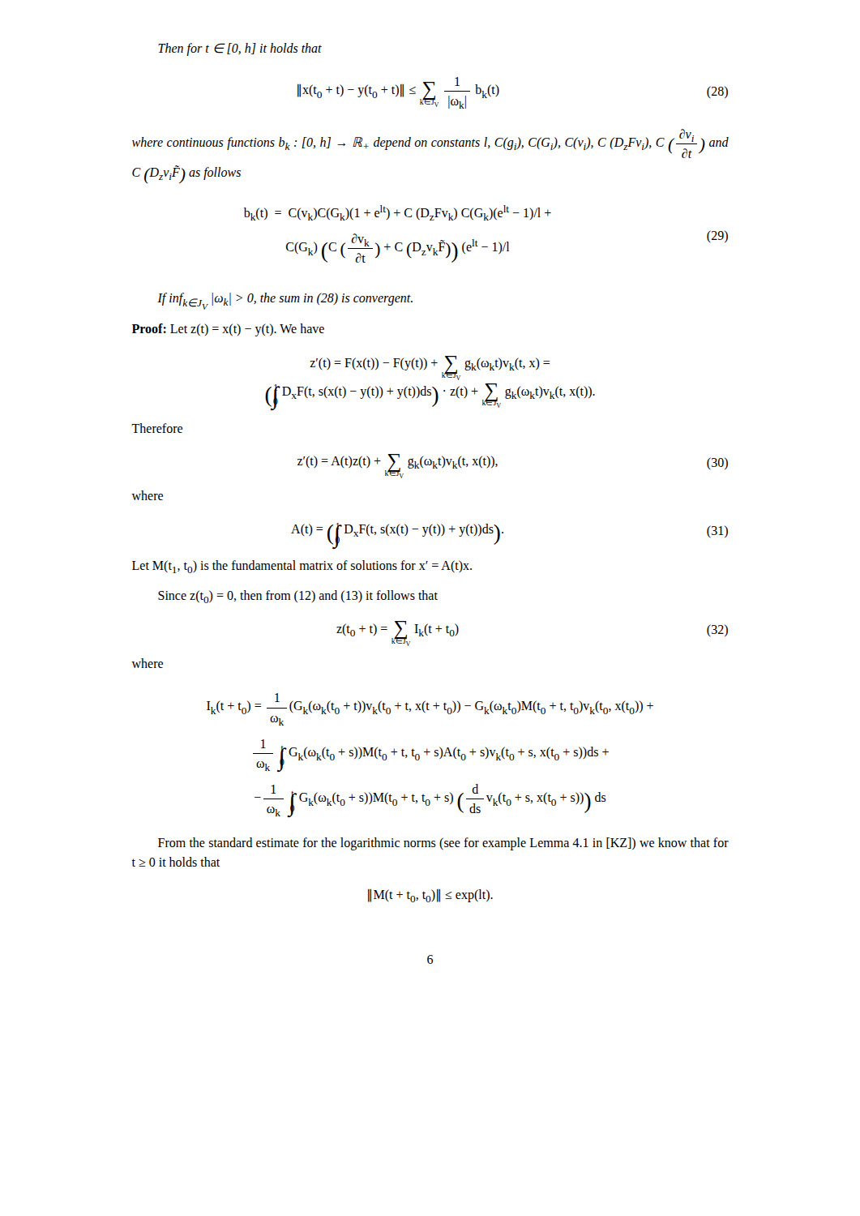Then for t ∈ [0, h] it holds that
∥x(t0 + t) − y(t0 + t)∥ ≤ ∑k∈JV 1|ωk| bk(t)
(28)
where continuous functions bk : [0, h] → ℝ+ depend on constants l, C(gi), C(Gi), C(vi), C (DzFvi), C (∂vi∂t) and C (DzviF̃) as follows
bk(t) = C(vk)C(Gk)(1 + elt) + C (DzFvk) C(Gk)(elt − 1)/l +
C(Gk) (C (∂vk∂t) + C (DzvkF̃)) (elt − 1)/l
(29)
If infk∈JV |ωk| > 0, the sum in (28) is convergent.
Proof: Let z(t) = x(t) − y(t). We have
z′(t) = F(x(t)) − F(y(t)) + ∑k∈JV gk(ωkt)vk(t, x) =
(∫10 DxF(t, s(x(t) − y(t)) + y(t))ds) · z(t) + ∑k∈JV gk(ωkt)vk(t, x(t)).
Therefore
z′(t) = A(t)z(t) + ∑k∈JV gk(ωkt)vk(t, x(t)),
(30)
where
A(t) = (∫10 DxF(t, s(x(t) − y(t)) + y(t))ds).
(31)
Let M(t1, t0) is the fundamental matrix of solutions for x′ = A(t)x.
Since z(t0) = 0, then from (12) and (13) it follows that
z(t0 + t) = ∑k∈JV Ik(t + t0)
(32)
where
Ik(t + t0) = 1 ωk(Gk(ωk(t0 + t))vk(t0 + t, x(t + t0)) − Gk(ωkt0)M(t0 + t, t0)vk(t0, x(t0)) +
1 ωk ∫t 0 Gk(ωk(t0 + s))M(t0 + t, t0 + s)A(t0 + s)vk(t0 + s, x(t0 + s))ds +
−1 ωk ∫t 0 Gk(ωk(t0 + s))M(t0 + t, t0 + s) (ddsvk(t0 + s, x(t0 + s))) ds
From the standard estimate for the logarithmic norms (see for example Lemma 4.1 in [KZ]) we know that for t ≥ 0 it holds that
∥M(t + t0, t0)∥ ≤ exp(lt).
6